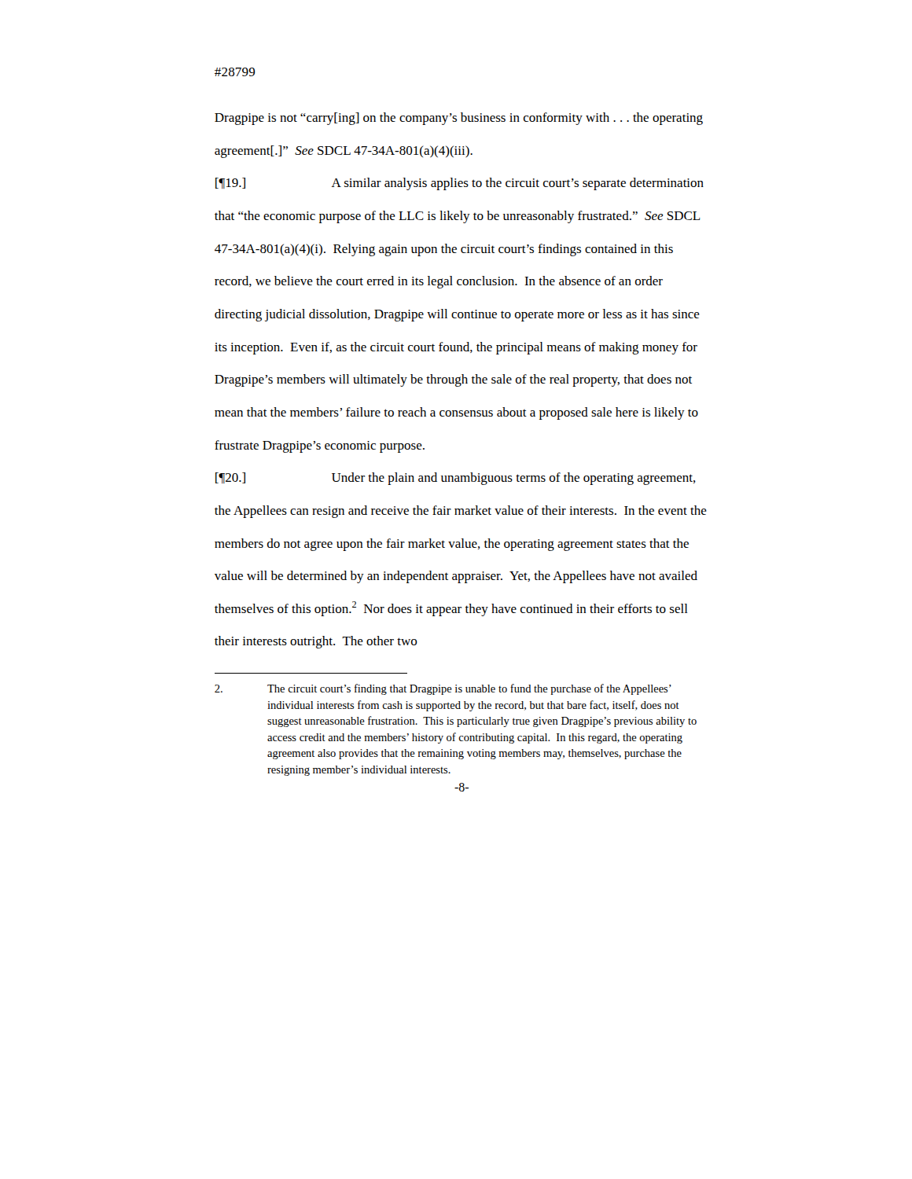#28799
Dragpipe is not “carry[ing] on the company’s business in conformity with . . . the operating agreement[.]” See SDCL 47-34A-801(a)(4)(iii).
[¶19.] A similar analysis applies to the circuit court’s separate determination that “the economic purpose of the LLC is likely to be unreasonably frustrated.” See SDCL 47-34A-801(a)(4)(i). Relying again upon the circuit court’s findings contained in this record, we believe the court erred in its legal conclusion. In the absence of an order directing judicial dissolution, Dragpipe will continue to operate more or less as it has since its inception. Even if, as the circuit court found, the principal means of making money for Dragpipe’s members will ultimately be through the sale of the real property, that does not mean that the members’ failure to reach a consensus about a proposed sale here is likely to frustrate Dragpipe’s economic purpose.
[¶20.] Under the plain and unambiguous terms of the operating agreement, the Appellees can resign and receive the fair market value of their interests. In the event the members do not agree upon the fair market value, the operating agreement states that the value will be determined by an independent appraiser. Yet, the Appellees have not availed themselves of this option.2 Nor does it appear they have continued in their efforts to sell their interests outright. The other two
2.
The circuit court’s finding that Dragpipe is unable to fund the purchase of the Appellees’ individual interests from cash is supported by the record, but that bare fact, itself, does not suggest unreasonable frustration. This is particularly true given Dragpipe’s previous ability to access credit and the members’ history of contributing capital. In this regard, the operating agreement also provides that the remaining voting members may, themselves, purchase the resigning member’s individual interests.
-8-